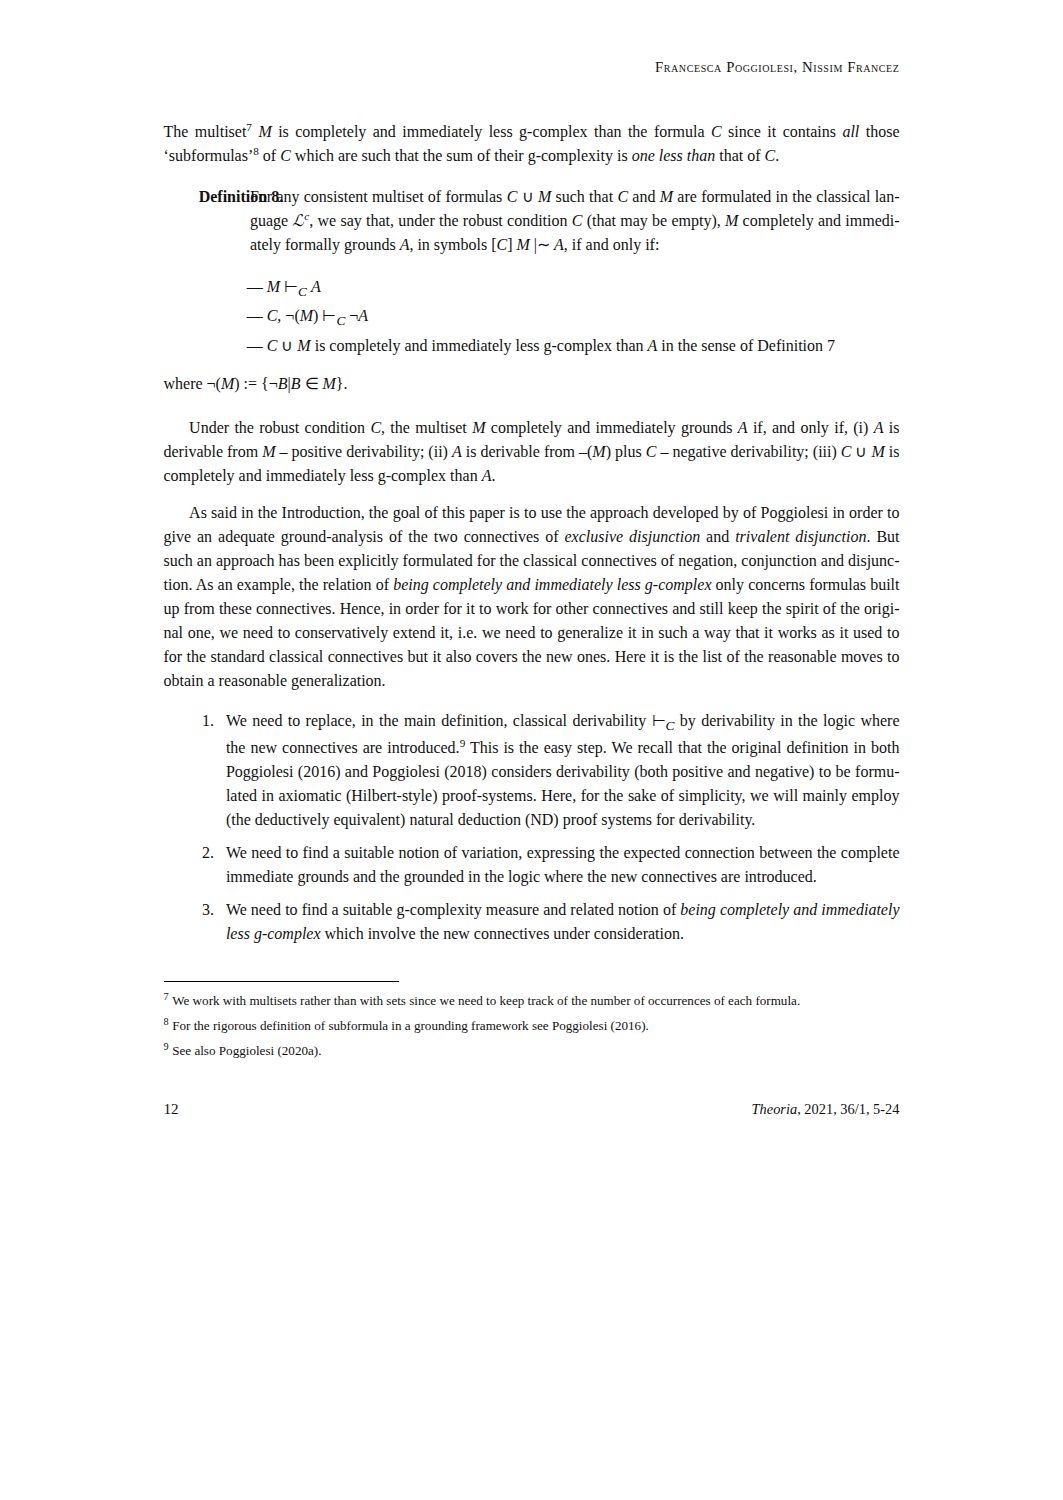Francesca Poggiolesi, Nissim Francez
The multiset7 M is completely and immediately less g-complex than the formula C since it contains all those ‘subformulas’8 of C which are such that the sum of their g-complexity is one less than that of C.
Definition 8. For any consistent multiset of formulas C ∪ M such that C and M are formulated in the classical language ℒc, we say that, under the robust condition C (that may be empty), M completely and immediately formally grounds A, in symbols [C] M |∼ A, if and only if:
— M ⊢C A
— C, ¬(M) ⊢C ¬A
— C ∪ M is completely and immediately less g-complex than A in the sense of Definition 7
where ¬(M) := {¬B|B ∈ M}.
Under the robust condition C, the multiset M completely and immediately grounds A if, and only if, (i) A is derivable from M – positive derivability; (ii) A is derivable from –(M) plus C – negative derivability; (iii) C ∪ M is completely and immediately less g-complex than A.
As said in the Introduction, the goal of this paper is to use the approach developed by of Poggiolesi in order to give an adequate ground-analysis of the two connectives of exclusive disjunction and trivalent disjunction. But such an approach has been explicitly formulated for the classical connectives of negation, conjunction and disjunction. As an example, the relation of being completely and immediately less g-complex only concerns formulas built up from these connectives. Hence, in order for it to work for other connectives and still keep the spirit of the original one, we need to conservatively extend it, i.e. we need to generalize it in such a way that it works as it used to for the standard classical connectives but it also covers the new ones. Here it is the list of the reasonable moves to obtain a reasonable generalization.
We need to replace, in the main definition, classical derivability ⊢C by derivability in the logic where the new connectives are introduced.9 This is the easy step. We recall that the original definition in both Poggiolesi (2016) and Poggiolesi (2018) considers derivability (both positive and negative) to be formulated in axiomatic (Hilbert-style) proof-systems. Here, for the sake of simplicity, we will mainly employ (the deductively equivalent) natural deduction (ND) proof systems for derivability.
We need to find a suitable notion of variation, expressing the expected connection between the complete immediate grounds and the grounded in the logic where the new connectives are introduced.
We need to find a suitable g-complexity measure and related notion of being completely and immediately less g-complex which involve the new connectives under consideration.
7 We work with multisets rather than with sets since we need to keep track of the number of occurrences of each formula.
8 For the rigorous definition of subformula in a grounding framework see Poggiolesi (2016).
9 See also Poggiolesi (2020a).
12 Theoria, 2021, 36/1, 5-24